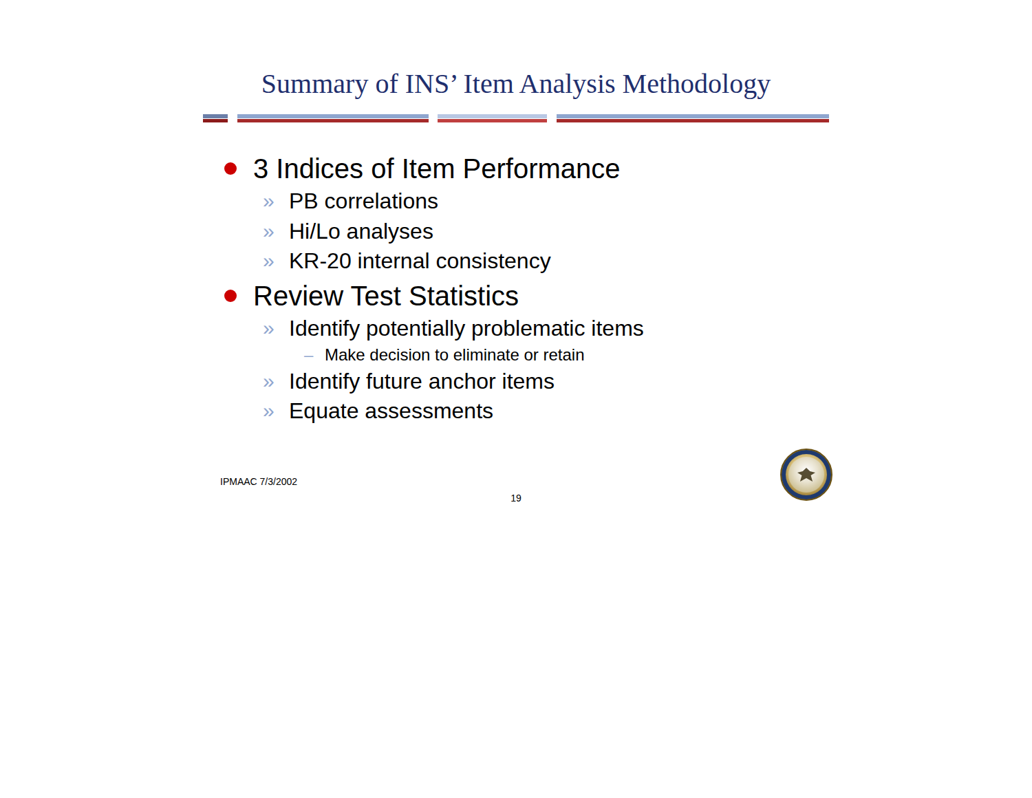Summary of INS’ Item Analysis Methodology
3 Indices of Item Performance
PB correlations
Hi/Lo analyses
KR-20 internal consistency
Review Test Statistics
Identify potentially problematic items
Make decision to eliminate or retain
Identify future anchor items
Equate assessments
IPMAAC 7/3/2002
19